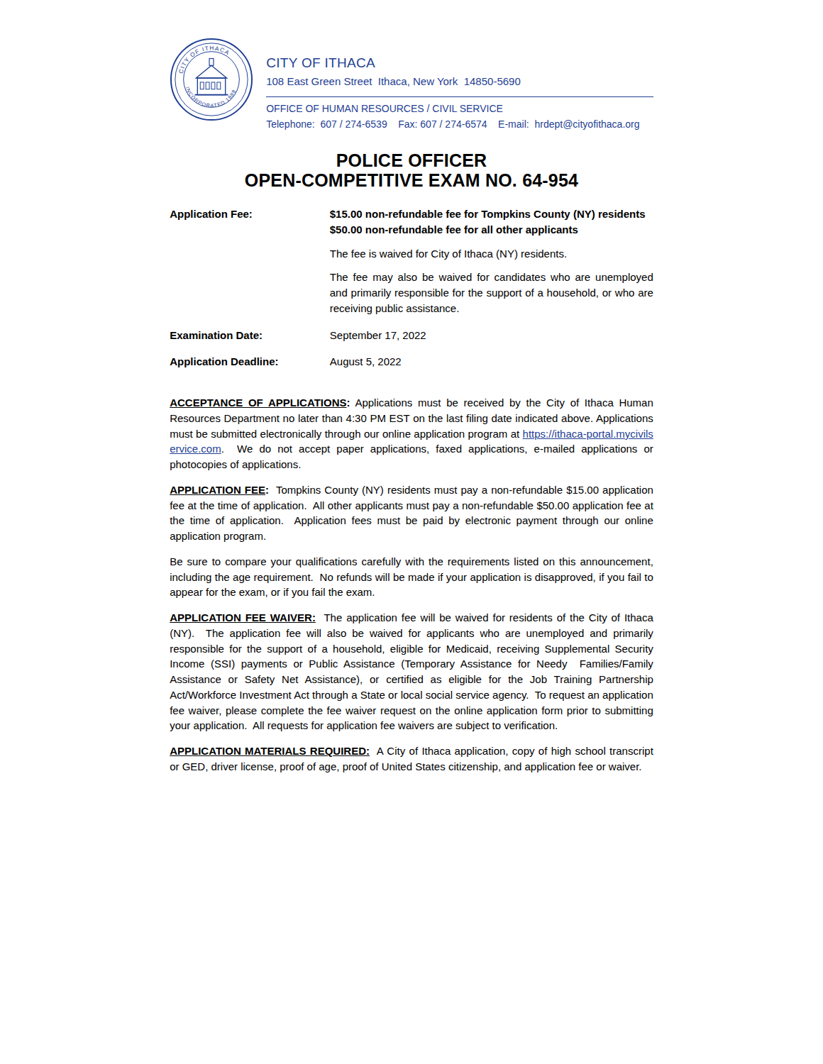CITY OF ITHACA INCORPORATED 1888
CITY OF ITHACA
108 East Green Street Ithaca, New York 14850-5690
OFFICE OF HUMAN RESOURCES / CIVIL SERVICE
Telephone: 607 / 274-6539 Fax: 607 / 274-6574 E-mail: hrdept@cityofithaca.org
POLICE OFFICER
OPEN-COMPETITIVE EXAM NO. 64-954
Application Fee:
$15.00 non-refundable fee for Tompkins County (NY) residents
$50.00 non-refundable fee for all other applicants
The fee is waived for City of Ithaca (NY) residents.
The fee may also be waived for candidates who are unemployed and primarily responsible for the support of a household, or who are receiving public assistance.
Examination Date:
September 17, 2022
Application Deadline:
August 5, 2022
ACCEPTANCE OF APPLICATIONS: Applications must be received by the City of Ithaca Human Resources Department no later than 4:30 PM EST on the last filing date indicated above. Applications must be submitted electronically through our online application program at https://ithaca-portal.mycivilservice.com. We do not accept paper applications, faxed applications, e-mailed applications or photocopies of applications.
APPLICATION FEE: Tompkins County (NY) residents must pay a non-refundable $15.00 application fee at the time of application. All other applicants must pay a non-refundable $50.00 application fee at the time of application. Application fees must be paid by electronic payment through our online application program.
Be sure to compare your qualifications carefully with the requirements listed on this announcement, including the age requirement. No refunds will be made if your application is disapproved, if you fail to appear for the exam, or if you fail the exam.
APPLICATION FEE WAIVER: The application fee will be waived for residents of the City of Ithaca (NY). The application fee will also be waived for applicants who are unemployed and primarily responsible for the support of a household, eligible for Medicaid, receiving Supplemental Security Income (SSI) payments or Public Assistance (Temporary Assistance for Needy Families/Family Assistance or Safety Net Assistance), or certified as eligible for the Job Training Partnership Act/Workforce Investment Act through a State or local social service agency. To request an application fee waiver, please complete the fee waiver request on the online application form prior to submitting your application. All requests for application fee waivers are subject to verification.
APPLICATION MATERIALS REQUIRED: A City of Ithaca application, copy of high school transcript or GED, driver license, proof of age, proof of United States citizenship, and application fee or waiver.